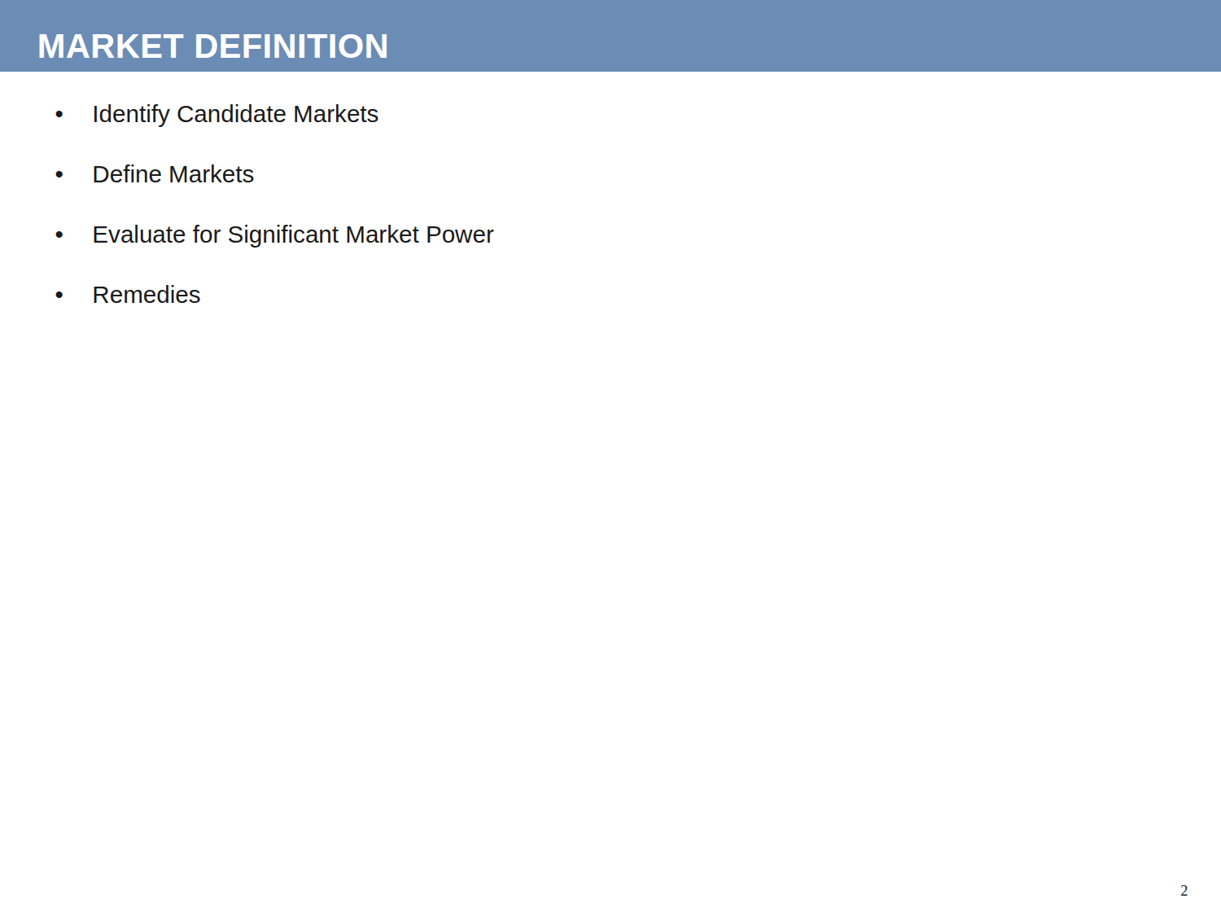MARKET DEFINITION
Identify Candidate Markets
Define Markets
Evaluate for Significant Market Power
Remedies
2